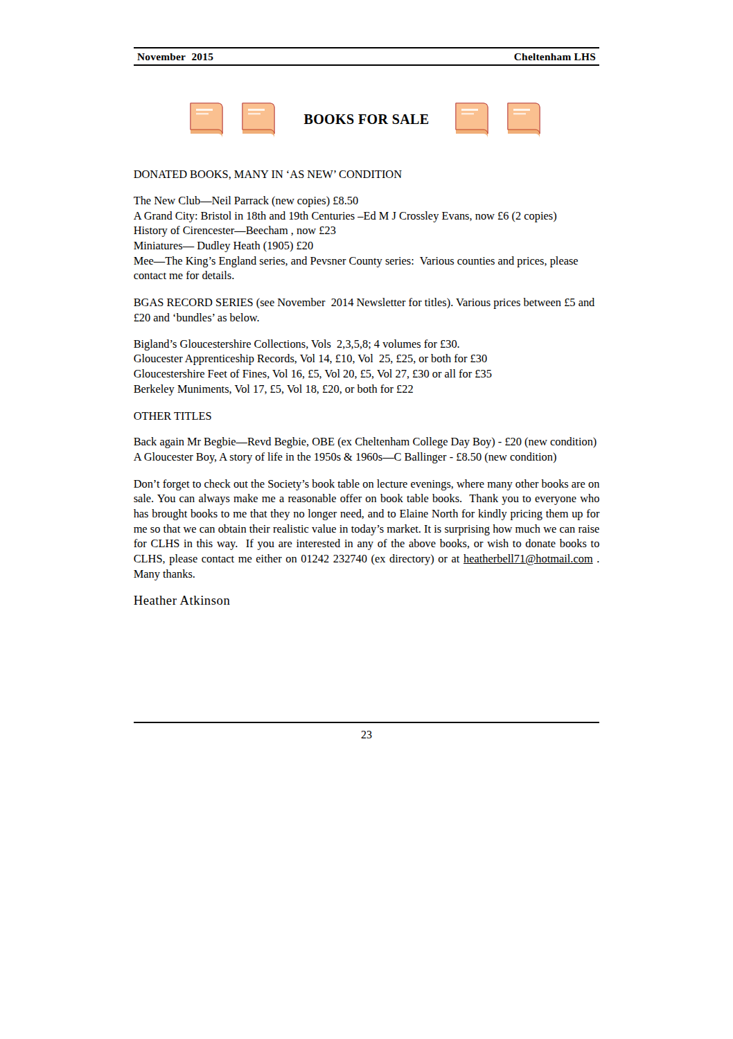November 2015 Cheltenham LHS
BOOKS FOR SALE
DONATED BOOKS, MANY IN ‘AS NEW’ CONDITION
The New Club—Neil Parrack (new copies) £8.50
A Grand City: Bristol in 18th and 19th Centuries –Ed M J Crossley Evans, now £6 (2 copies)
History of Cirencester—Beecham , now £23
Miniatures— Dudley Heath (1905) £20
Mee—The King’s England series, and Pevsner County series: Various counties and prices, please contact me for details.
BGAS RECORD SERIES (see November 2014 Newsletter for titles). Various prices between £5 and £20 and ‘bundles’ as below.
Bigland’s Gloucestershire Collections, Vols 2,3,5,8; 4 volumes for £30.
Gloucester Apprenticeship Records, Vol 14, £10, Vol 25, £25, or both for £30
Gloucestershire Feet of Fines, Vol 16, £5, Vol 20, £5, Vol 27, £30 or all for £35
Berkeley Muniments, Vol 17, £5, Vol 18, £20, or both for £22
OTHER TITLES
Back again Mr Begbie—Revd Begbie, OBE (ex Cheltenham College Day Boy) - £20 (new condition)
A Gloucester Boy, A story of life in the 1950s & 1960s—C Ballinger - £8.50 (new condition)
Don’t forget to check out the Society’s book table on lecture evenings, where many other books are on sale. You can always make me a reasonable offer on book table books. Thank you to everyone who has brought books to me that they no longer need, and to Elaine North for kindly pricing them up for me so that we can obtain their realistic value in today’s market. It is surprising how much we can raise for CLHS in this way. If you are interested in any of the above books, or wish to donate books to CLHS, please contact me either on 01242 232740 (ex directory) or at heatherbell71@hotmail.com . Many thanks.
Heather Atkinson
23